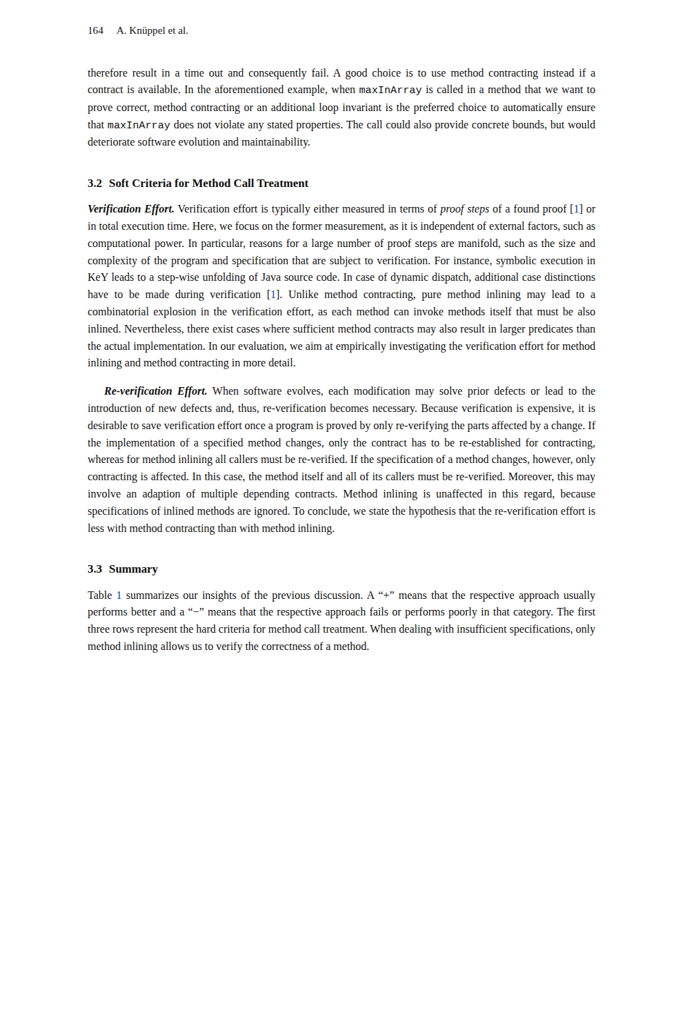164 A. Knüppel et al.
therefore result in a time out and consequently fail. A good choice is to use method contracting instead if a contract is available. In the aforementioned example, when maxInArray is called in a method that we want to prove correct, method contracting or an additional loop invariant is the preferred choice to automatically ensure that maxInArray does not violate any stated properties. The call could also provide concrete bounds, but would deteriorate software evolution and maintainability.
3.2 Soft Criteria for Method Call Treatment
Verification Effort. Verification effort is typically either measured in terms of proof steps of a found proof [1] or in total execution time. Here, we focus on the former measurement, as it is independent of external factors, such as computational power. In particular, reasons for a large number of proof steps are manifold, such as the size and complexity of the program and specification that are subject to verification. For instance, symbolic execution in KeY leads to a step-wise unfolding of Java source code. In case of dynamic dispatch, additional case distinctions have to be made during verification [1]. Unlike method contracting, pure method inlining may lead to a combinatorial explosion in the verification effort, as each method can invoke methods itself that must be also inlined. Nevertheless, there exist cases where sufficient method contracts may also result in larger predicates than the actual implementation. In our evaluation, we aim at empirically investigating the verification effort for method inlining and method contracting in more detail.
Re-verification Effort. When software evolves, each modification may solve prior defects or lead to the introduction of new defects and, thus, re-verification becomes necessary. Because verification is expensive, it is desirable to save verification effort once a program is proved by only re-verifying the parts affected by a change. If the implementation of a specified method changes, only the contract has to be re-established for contracting, whereas for method inlining all callers must be re-verified. If the specification of a method changes, however, only contracting is affected. In this case, the method itself and all of its callers must be re-verified. Moreover, this may involve an adaption of multiple depending contracts. Method inlining is unaffected in this regard, because specifications of inlined methods are ignored. To conclude, we state the hypothesis that the re-verification effort is less with method contracting than with method inlining.
3.3 Summary
Table 1 summarizes our insights of the previous discussion. A “+” means that the respective approach usually performs better and a “−” means that the respective approach fails or performs poorly in that category. The first three rows represent the hard criteria for method call treatment. When dealing with insufficient specifications, only method inlining allows us to verify the correctness of a method.